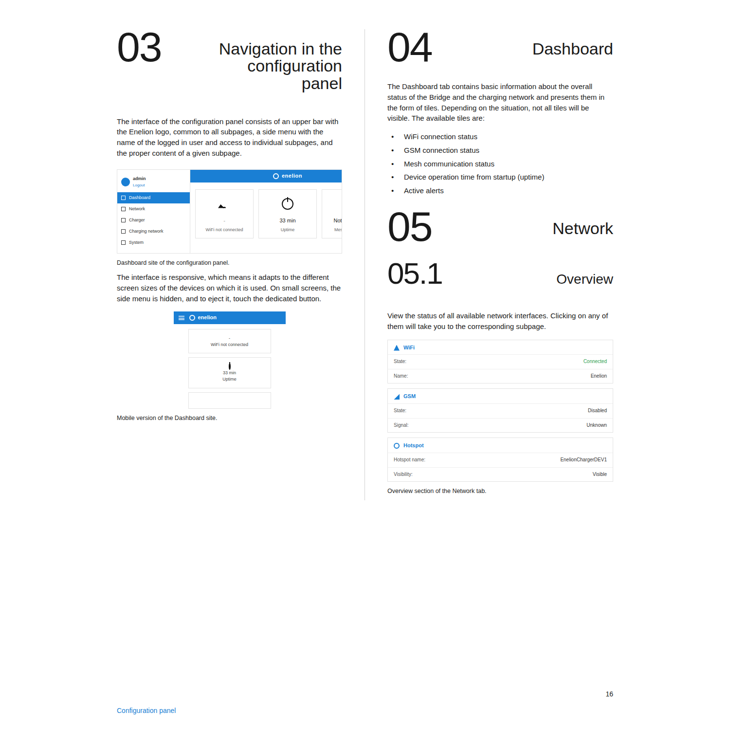03
Navigation in the configuration panel
The interface of the configuration panel consists of an upper bar with the Enelion logo, common to all subpages, a side menu with the name of the logged in user and access to individual subpages, and the proper content of a given subpage.
admin
Logout
Dashboard
Network
Charger
Charging network
System
enelion
-
WiFi not connected
33 min
Uptime
Not connected
Mesh connection
Dashboard site of the configuration panel.
The interface is responsive, which means it adapts to the different screen sizes of the devices on which it is used. On small screens, the side menu is hidden, and to eject it, touch the dedicated button.
enelion
-
WiFi not connected
33 min
Uptime
Mobile version of the Dashboard site.
04
Dashboard
The Dashboard tab contains basic information about the overall status of the Bridge and the charging network and presents them in the form of tiles. Depending on the situation, not all tiles will be visible. The available tiles are:
WiFi connection status
GSM connection status
Mesh communication status
Device operation time from startup (uptime)
Active alerts
05
Network
05.1
Overview
View the status of all available network interfaces. Clicking on any of them will take you to the corresponding subpage.
WiFi
State: Connected
Name: Enelion
GSM
State: Disabled
Signal: Unknown
Hotspot
Hotspot name: EnelionChargerDEV1
Visibility: Visible
Overview section of the Network tab.
16
Configuration panel